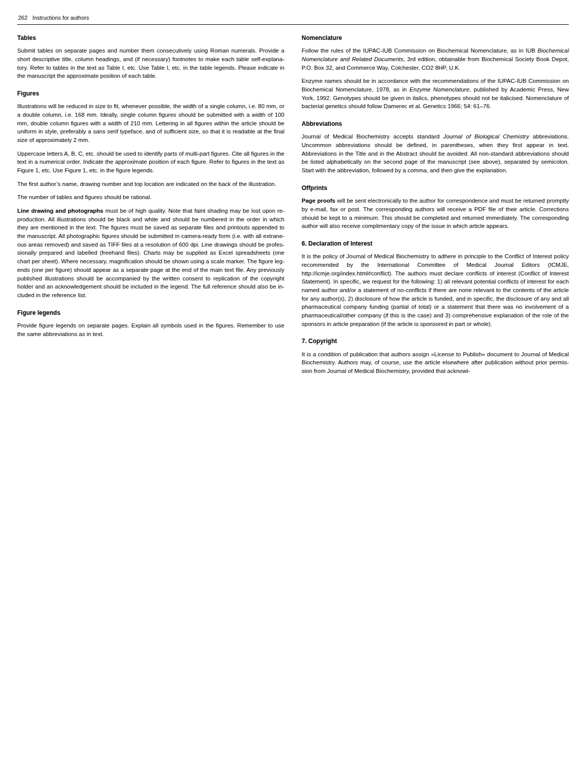262 Instructions for authors
Tables
Submit tables on separate pages and number them consecutively using Roman numerals. Provide a short descriptive title, column headings, and (if necessary) footnotes to make each table self-explanatory. Refer to tables in the text as Table I, etc. Use Table I, etc. in the table legends. Please indicate in the manuscript the approximate position of each table.
Figures
Illustrations will be reduced in size to fit, whenever possible, the width of a single column, i.e. 80 mm, or a double column, i.e. 168 mm. Ideally, single column figures should be submitted with a width of 100 mm, double column figures with a width of 210 mm. Lettering in all figures within the article should be uniform in style, preferably a sans serif typeface, and of sufficient size, so that it is readable at the final size of approximately 2 mm.
Uppercase letters A, B, C, etc. should be used to identify parts of multi-part figures. Cite all figures in the text in a numerical order. Indicate the approximate position of each figure. Refer to figures in the text as Figure 1, etc. Use Figure 1, etc. in the figure legends.
The first author’s name, drawing number and top location are indicated on the back of the illustration.
The number of tables and figures should be rational.
Line drawing and photographs must be of high quality. Note that faint shading may be lost upon reproduction. All illustrations should be black and white and should be numbered in the order in which they are mentioned in the text. The figures must be saved as separate files and printouts appended to the manuscript. All photographic figures should be submitted in camera-ready form (i.e. with all extraneous areas removed) and saved as TIFF files at a resolution of 600 dpi. Line drawings should be professionally prepared and labelled (freehand files). Charts may be supplied as Excel spreadsheets (one chart per sheet). Where necessary, magnification should be shown using a scale marker. The figure legends (one per figure) should appear as a separate page at the end of the main text file. Any previously published illustrations should be accompanied by the written consent to replication of the copyright holder and an acknowledgement should be included in the legend. The full reference should also be included in the reference list.
Figure legends
Provide figure legends on separate pages. Explain all symbols used in the figures. Remember to use the same abbreviations as in text.
Nomenclature
Follow the rules of the IUPAC-IUB Commission on Biochemical Nomenclature, as in IUB Biochemical Nomenclature and Related Documents, 3rd edition, obtainable from Biochemical Society Book Depot, P.O. Box 32, and Commerce Way, Colchester, CO2 8HP, U.K.
Enzyme names should be in accordance with the recommendations of the IUPAC-IUB Commission on Biochemical Nomenclature, 1978, as in Enzyme Nomenclature, published by Academic Press, New York, 1992. Genotypes should be given in italics, phenotypes should not be italicised. Nomenclature of bacterial genetics should follow Damerec et al. Genetics 1966; 54: 61–76.
Abbreviations
Journal of Medical Biochemistry accepts standard Journal of Biological Chemistry abbreviations. Uncommon abbreviations should be defined, in parentheses, when they first appear in text. Abbreviations in the Title and in the Abstract should be avoided. All non-standard abbreviations should be listed alphabetically on the second page of the manuscript (see above), separated by semicolon. Start with the abbreviation, followed by a comma, and then give the explanation.
Offprints
Page proofs will be sent electronically to the author for correspondence and must be returned promptly by e-mail, fax or post. The corresponding authors will receive a PDF file of their article. Corrections should be kept to a minimum. This should be completed and returned immediately. The corresponding author will also receive complimentary copy of the issue in which article appears.
6. Declaration of Interest
It is the policy of Journal of Medical Biochemistry to adhere in principle to the Conflict of Interest policy recommended by the International Committee of Medical Journal Editors (ICMJE, http://icmje.org/index.html#conflict). The authors must declare conflicts of interest (Conflict of Interest Statement). In specific, we request for the following: 1) all relevant potential conflicts of interest for each named author and/or a statement of no-conflicts if there are none relevant to the contents of the article for any author(s), 2) disclosure of how the article is funded, and in specific, the disclosure of any and all pharmaceutical company funding (partial of total) or a statement that there was no involvement of a pharmaceutical/other company (if this is the case) and 3) comprehensive explanation of the role of the sponsors in article preparation (if the article is sponsored in part or whole).
7. Copyright
It is a condition of publication that authors assign »License to Publish« document to Journal of Medical Biochemistry. Authors may, of course, use the article elsewhere after publication without prior permission from Journal of Medical Biochemistry, provided that acknowl-